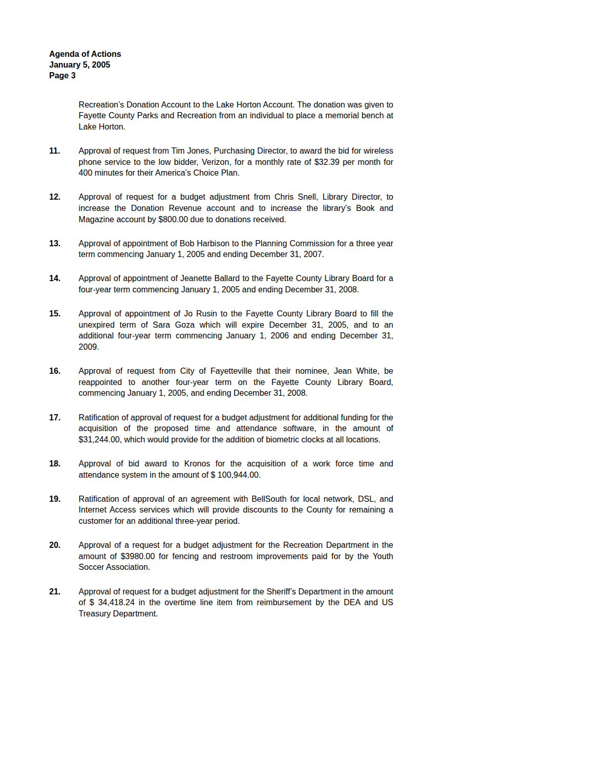Agenda of Actions
January 5, 2005
Page 3
Recreation’s Donation Account to the Lake Horton Account. The donation was given to Fayette County Parks and Recreation from an individual to place a memorial bench at Lake Horton.
11. Approval of request from Tim Jones, Purchasing Director, to award the bid for wireless phone service to the low bidder, Verizon, for a monthly rate of $32.39 per month for 400 minutes for their America’s Choice Plan.
12. Approval of request for a budget adjustment from Chris Snell, Library Director, to increase the Donation Revenue account and to increase the library’s Book and Magazine account by $800.00 due to donations received.
13. Approval of appointment of Bob Harbison to the Planning Commission for a three year term commencing January 1, 2005 and ending December 31, 2007.
14. Approval of appointment of Jeanette Ballard to the Fayette County Library Board for a four-year term commencing January 1, 2005 and ending December 31, 2008.
15. Approval of appointment of Jo Rusin to the Fayette County Library Board to fill the unexpired term of Sara Goza which will expire December 31, 2005, and to an additional four-year term commencing January 1, 2006 and ending December 31, 2009.
16. Approval of request from City of Fayetteville that their nominee, Jean White, be reappointed to another four-year term on the Fayette County Library Board, commencing January 1, 2005, and ending December 31, 2008.
17. Ratification of approval of request for a budget adjustment for additional funding for the acquisition of the proposed time and attendance software, in the amount of $31,244.00, which would provide for the addition of biometric clocks at all locations.
18. Approval of bid award to Kronos for the acquisition of a work force time and attendance system in the amount of $ 100,944.00.
19. Ratification of approval of an agreement with BellSouth for local network, DSL, and Internet Access services which will provide discounts to the County for remaining a customer for an additional three-year period.
20. Approval of a request for a budget adjustment for the Recreation Department in the amount of $3980.00 for fencing and restroom improvements paid for by the Youth Soccer Association.
21. Approval of request for a budget adjustment for the Sheriff’s Department in the amount of $ 34,418.24 in the overtime line item from reimbursement by the DEA and US Treasury Department.